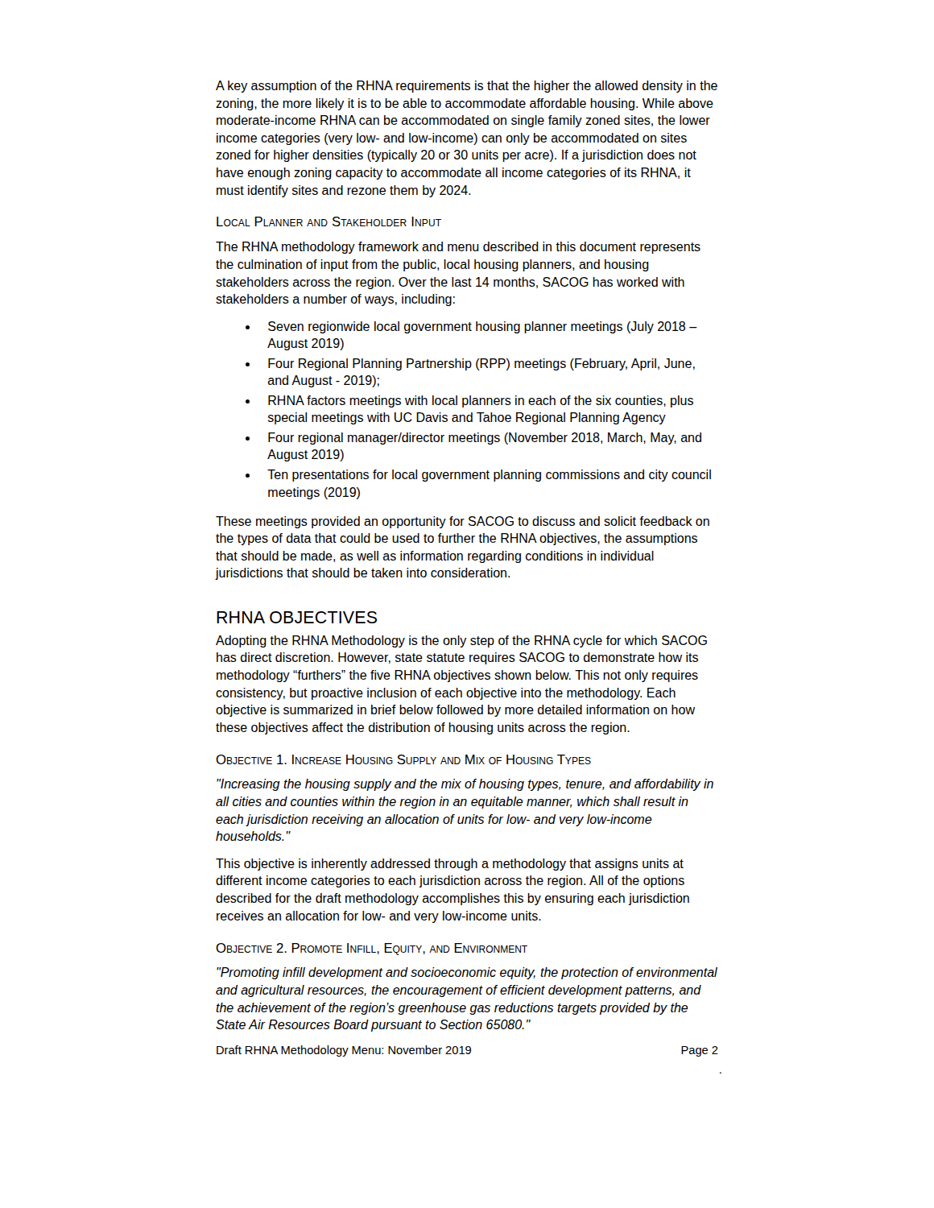A key assumption of the RHNA requirements is that the higher the allowed density in the zoning, the more likely it is to be able to accommodate affordable housing. While above moderate-income RHNA can be accommodated on single family zoned sites, the lower income categories (very low- and low-income) can only be accommodated on sites zoned for higher densities (typically 20 or 30 units per acre). If a jurisdiction does not have enough zoning capacity to accommodate all income categories of its RHNA, it must identify sites and rezone them by 2024.
Local Planner and Stakeholder Input
The RHNA methodology framework and menu described in this document represents the culmination of input from the public, local housing planners, and housing stakeholders across the region. Over the last 14 months, SACOG has worked with stakeholders a number of ways, including:
Seven regionwide local government housing planner meetings (July 2018 – August 2019)
Four Regional Planning Partnership (RPP) meetings (February, April, June, and August - 2019);
RHNA factors meetings with local planners in each of the six counties, plus special meetings with UC Davis and Tahoe Regional Planning Agency
Four regional manager/director meetings (November 2018, March, May, and August 2019)
Ten presentations for local government planning commissions and city council meetings (2019)
These meetings provided an opportunity for SACOG to discuss and solicit feedback on the types of data that could be used to further the RHNA objectives, the assumptions that should be made, as well as information regarding conditions in individual jurisdictions that should be taken into consideration.
RHNA OBJECTIVES
Adopting the RHNA Methodology is the only step of the RHNA cycle for which SACOG has direct discretion. However, state statute requires SACOG to demonstrate how its methodology “furthers” the five RHNA objectives shown below. This not only requires consistency, but proactive inclusion of each objective into the methodology. Each objective is summarized in brief below followed by more detailed information on how these objectives affect the distribution of housing units across the region.
Objective 1. Increase Housing Supply and Mix of Housing Types
"Increasing the housing supply and the mix of housing types, tenure, and affordability in all cities and counties within the region in an equitable manner, which shall result in each jurisdiction receiving an allocation of units for low- and very low-income households."
This objective is inherently addressed through a methodology that assigns units at different income categories to each jurisdiction across the region. All of the options described for the draft methodology accomplishes this by ensuring each jurisdiction receives an allocation for low- and very low-income units.
Objective 2. Promote Infill, Equity, and Environment
"Promoting infill development and socioeconomic equity, the protection of environmental and agricultural resources, the encouragement of efficient development patterns, and the achievement of the region’s greenhouse gas reductions targets provided by the State Air Resources Board pursuant to Section 65080."
Draft RHNA Methodology Menu: November 2019 Page 2
.